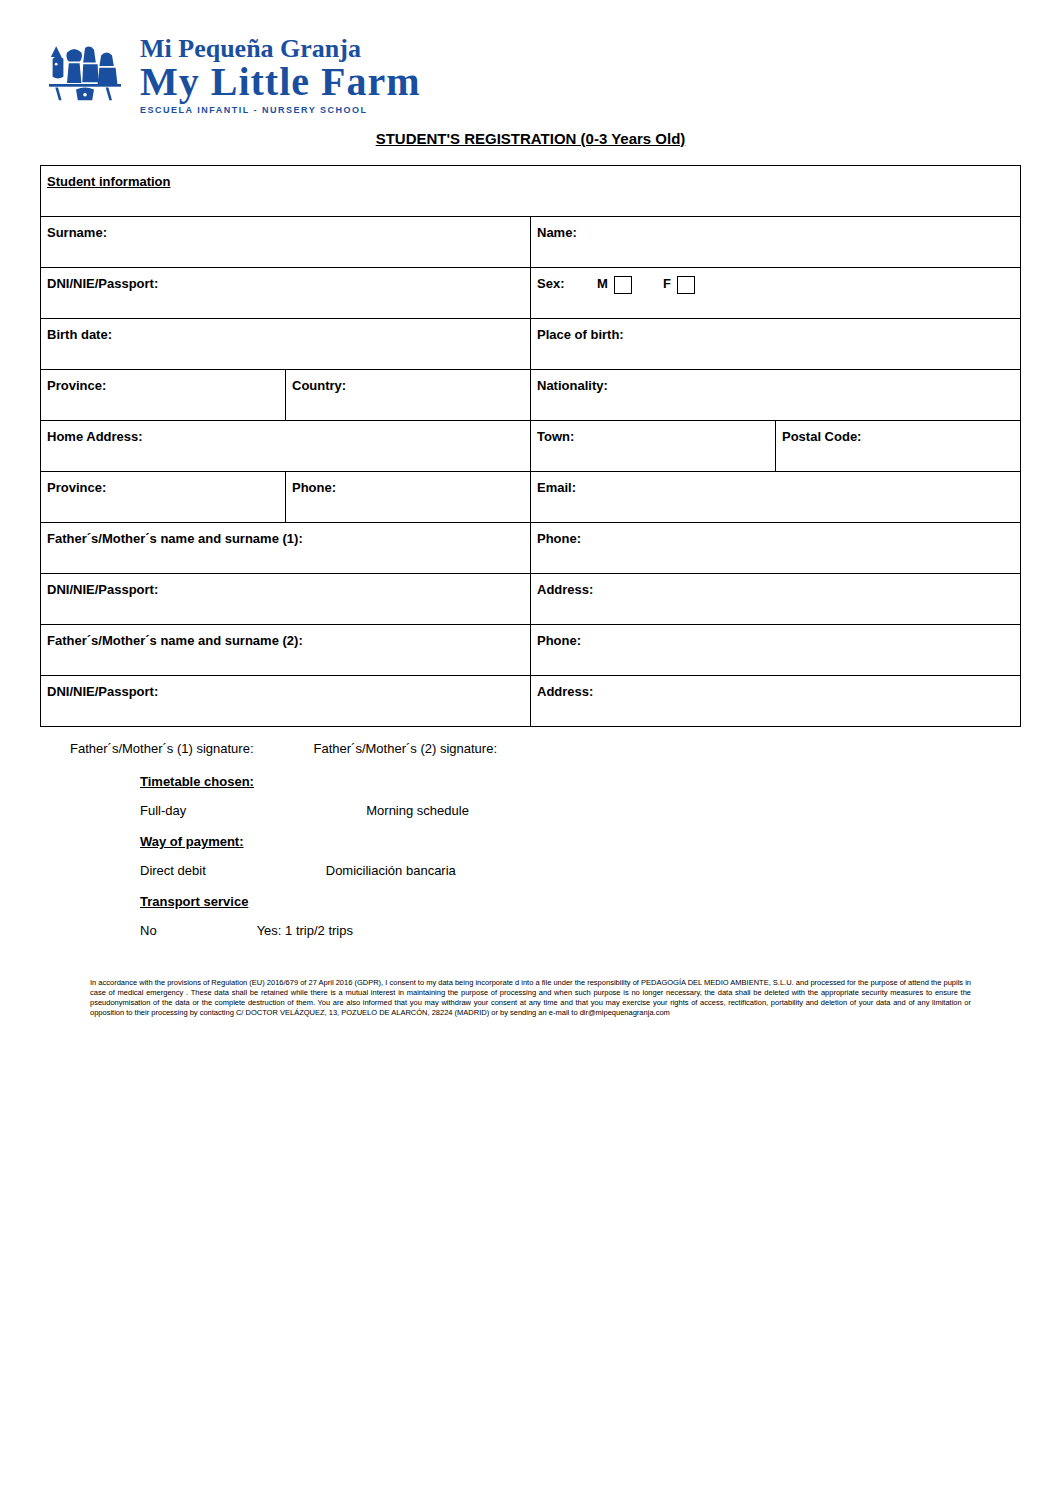Mi Pequeña Granja
My Little Farm
ESCUELA INFANTIL - NURSERY SCHOOL
STUDENT'S REGISTRATION (0-3 Years Old)
| Student information |
| Surname: | Name: |
| DNI/NIE/Passport: | Sex: M F |
| Birth date: | Place of birth: |
| Province: | Country: | Nationality: |
| Home Address: | Town: | Postal Code: |
| Province: | Phone: | Email: |
| Father´s/Mother´s name and surname (1): | Phone: |
| DNI/NIE/Passport: | Address: |
| Father´s/Mother´s name and surname (2): | Phone: |
| DNI/NIE/Passport: | Address: |
Father´s/Mother´s (1) signature:Father´s/Mother´s (2) signature:
Timetable chosen:
Full-dayMorning schedule
Way of payment:
Direct debitDomiciliación bancaria
Transport service
NoYes: 1 trip/2 trips
In accordance with the provisions of Regulation (EU) 2016/679 of 27 April 2016 (GDPR), I consent to my data being incorporate d into a file under the responsibility of PEDAGOGÍA DEL MEDIO AMBIENTE, S.L.U. and processed for the purpose of attend the pupils in case of medical emergency . These data shall be retained while there is a mutual interest in maintaining the purpose of processing and when such purpose is no longer necessary, the data shall be deleted with the appropriate security measures to ensure the pseudonymisation of the data or the complete destruction of them. You are also informed that you may withdraw your consent at any time and that you may exercise your rights of access, rectification, portability and deletion of your data and of any limitation or opposition to their processing by contacting C/ DOCTOR VELÁZQUEZ, 13, POZUELO DE ALARCÓN, 28224 (MADRID) or by sending an e-mail to dir@mipequenagranja.com